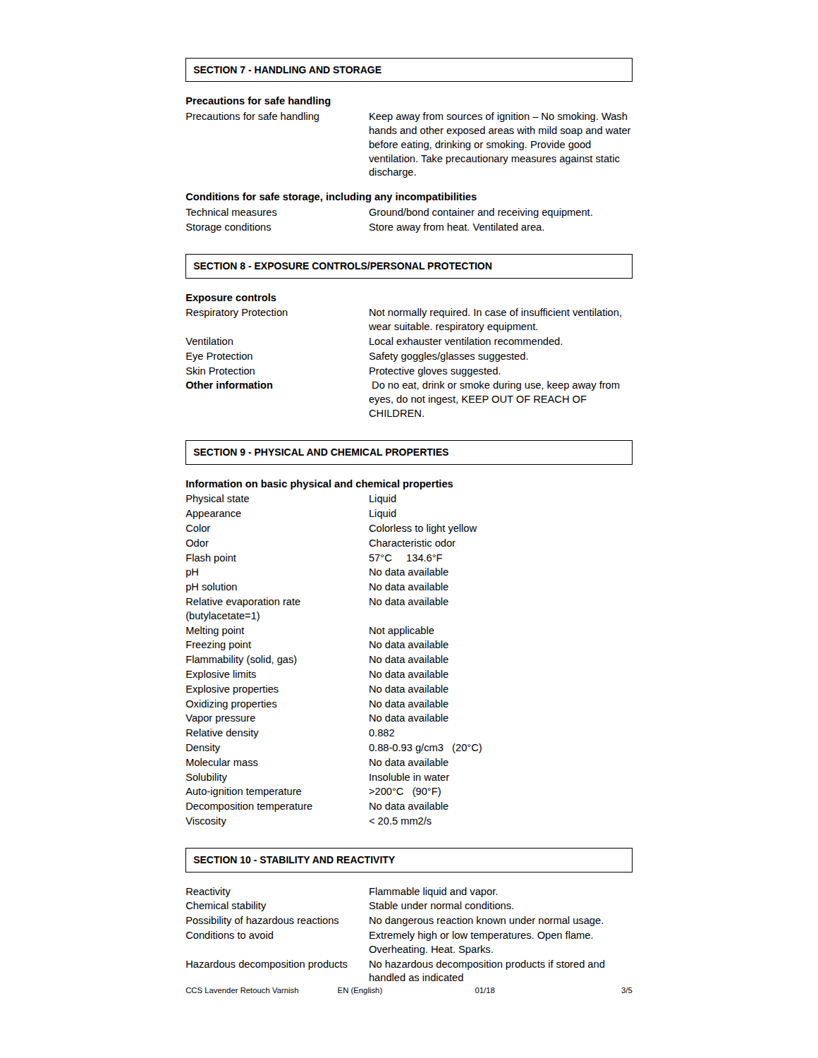SECTION 7 - HANDLING AND STORAGE
Precautions for safe handling
| Precautions for safe handling | Keep away from sources of ignition – No smoking. Wash hands and other exposed areas with mild soap and water before eating, drinking or smoking. Provide good ventilation. Take precautionary measures against static discharge. |
Conditions for safe storage, including any incompatibilities
| Technical measures | Ground/bond container and receiving equipment. |
| Storage conditions | Store away from heat. Ventilated area. |
SECTION 8 - EXPOSURE CONTROLS/PERSONAL PROTECTION
Exposure controls
| Respiratory Protection | Not normally required. In case of insufficient ventilation, wear suitable. respiratory equipment. |
| Ventilation | Local exhauster ventilation recommended. |
| Eye Protection | Safety goggles/glasses suggested. |
| Skin Protection | Protective gloves suggested. |
| Other information | Do no eat, drink or smoke during use, keep away from eyes, do not ingest, KEEP OUT OF REACH OF CHILDREN. |
SECTION 9 - PHYSICAL AND CHEMICAL PROPERTIES
Information on basic physical and chemical properties
| Physical state | Liquid |
| Appearance | Liquid |
| Color | Colorless to light yellow |
| Odor | Characteristic odor |
| Flash point | 57°C 134.6°F |
| pH | No data available |
| pH solution | No data available |
| Relative evaporation rate (butylacetate=1) | No data available |
| Melting point | Not applicable |
| Freezing point | No data available |
| Flammability (solid, gas) | No data available |
| Explosive limits | No data available |
| Explosive properties | No data available |
| Oxidizing properties | No data available |
| Vapor pressure | No data available |
| Relative density | 0.882 |
| Density | 0.88-0.93 g/cm3 (20°C) |
| Molecular mass | No data available |
| Solubility | Insoluble in water |
| Auto-ignition temperature | >200°C (90°F) |
| Decomposition temperature | No data available |
| Viscosity | < 20.5 mm2/s |
SECTION 10 - STABILITY AND REACTIVITY
| Reactivity | Flammable liquid and vapor. |
| Chemical stability | Stable under normal conditions. |
| Possibility of hazardous reactions | No dangerous reaction known under normal usage. |
| Conditions to avoid | Extremely high or low temperatures. Open flame. Overheating. Heat. Sparks. |
| Hazardous decomposition products | No hazardous decomposition products if stored and handled as indicated |
CCS Lavender Retouch Varnish EN (English) 01/18 3/5